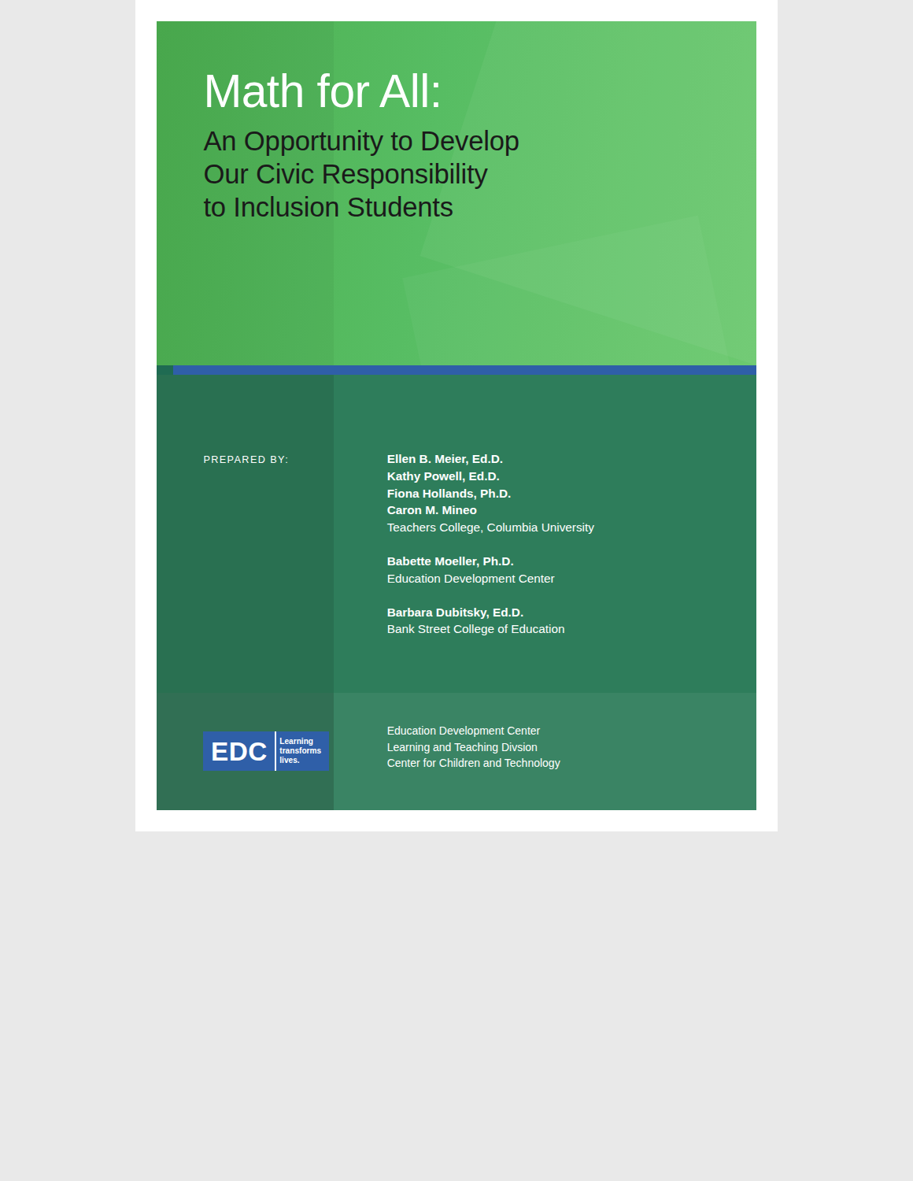Math for All:
An Opportunity to Develop
Our Civic Responsibility
to Inclusion Students
Prepared by:
Ellen B. Meier, Ed.D. Kathy Powell, Ed.D. Fiona Hollands, Ph.D. Caron M. Mineo Teachers College, Columbia University
Babette Moeller, Ph.D. Education Development Center
Barbara Dubitsky, Ed.D. Bank Street College of Education
EDC
Learning transforms lives.
Education Development Center
Learning and Teaching Divsion
Center for Children and Technology